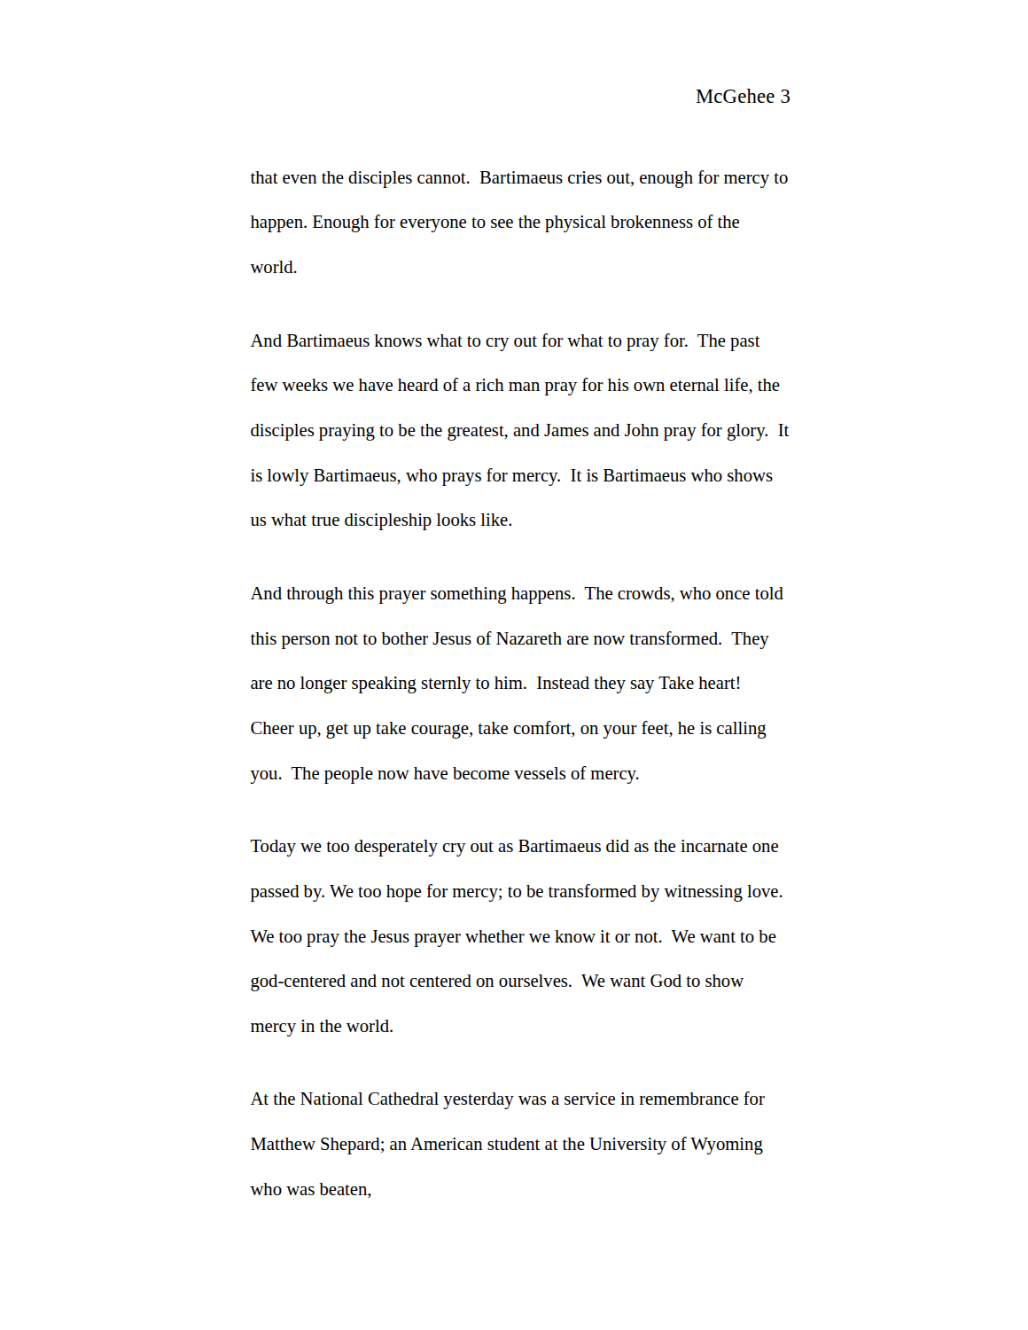McGehee 3
that even the disciples cannot. Bartimaeus cries out, enough for mercy to happen. Enough for everyone to see the physical brokenness of the world.
And Bartimaeus knows what to cry out for what to pray for. The past few weeks we have heard of a rich man pray for his own eternal life, the disciples praying to be the greatest, and James and John pray for glory. It is lowly Bartimaeus, who prays for mercy. It is Bartimaeus who shows us what true discipleship looks like.
And through this prayer something happens. The crowds, who once told this person not to bother Jesus of Nazareth are now transformed. They are no longer speaking sternly to him. Instead they say Take heart! Cheer up, get up take courage, take comfort, on your feet, he is calling you. The people now have become vessels of mercy.
Today we too desperately cry out as Bartimaeus did as the incarnate one passed by. We too hope for mercy; to be transformed by witnessing love. We too pray the Jesus prayer whether we know it or not. We want to be god-centered and not centered on ourselves. We want God to show mercy in the world.
At the National Cathedral yesterday was a service in remembrance for Matthew Shepard; an American student at the University of Wyoming who was beaten,